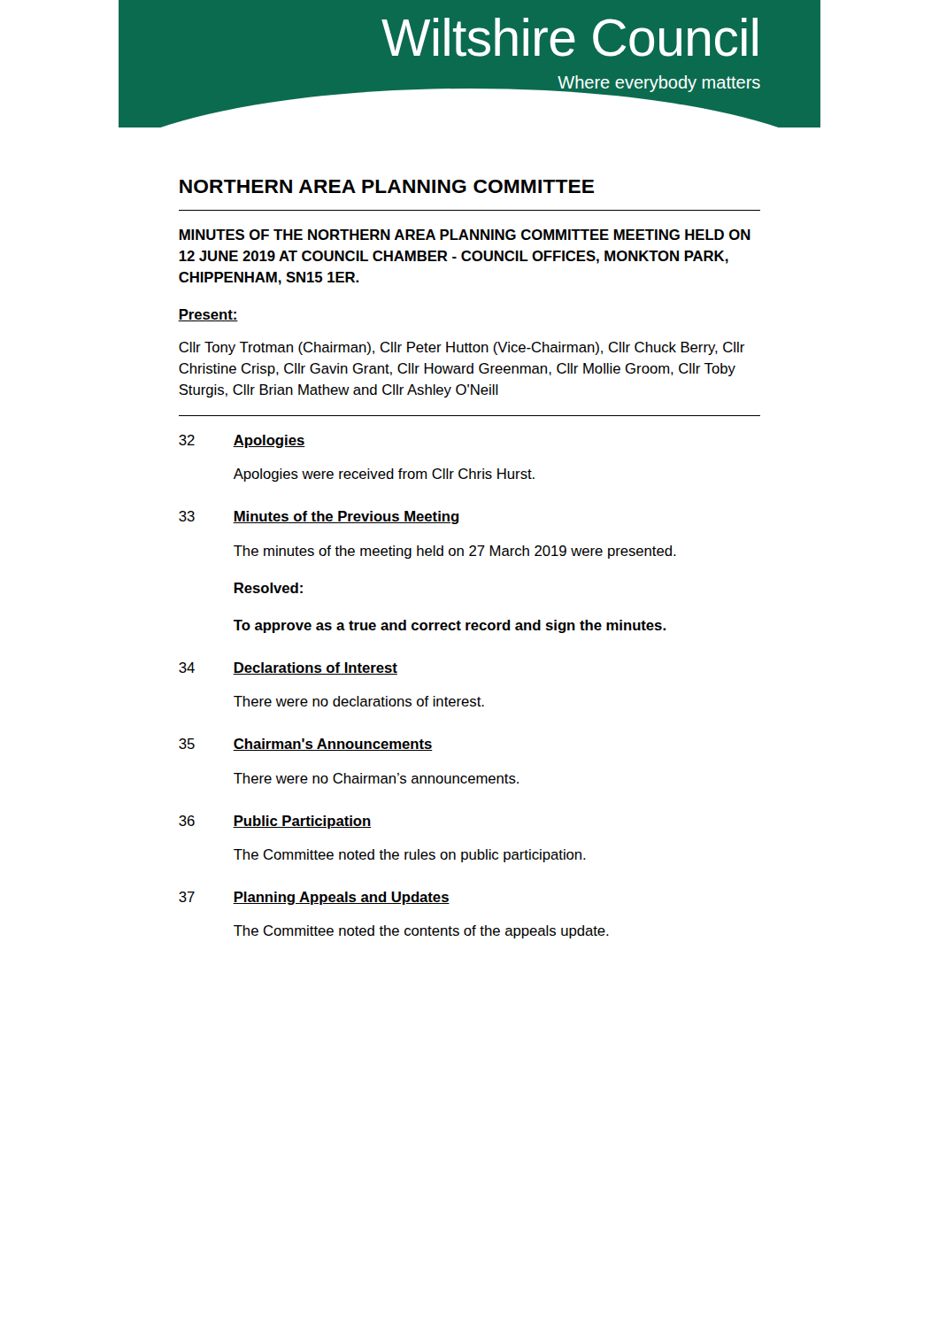Wiltshire Council
Where everybody matters
NORTHERN AREA PLANNING COMMITTEE
MINUTES OF THE NORTHERN AREA PLANNING COMMITTEE MEETING HELD ON 12 JUNE 2019 AT COUNCIL CHAMBER - COUNCIL OFFICES, MONKTON PARK, CHIPPENHAM, SN15 1ER.
Present:
Cllr Tony Trotman (Chairman), Cllr Peter Hutton (Vice-Chairman), Cllr Chuck Berry, Cllr Christine Crisp, Cllr Gavin Grant, Cllr Howard Greenman, Cllr Mollie Groom, Cllr Toby Sturgis, Cllr Brian Mathew and Cllr Ashley O'Neill
32
Apologies
Apologies were received from Cllr Chris Hurst.
33
Minutes of the Previous Meeting
The minutes of the meeting held on 27 March 2019 were presented.
Resolved:
To approve as a true and correct record and sign the minutes.
34
Declarations of Interest
There were no declarations of interest.
35
Chairman's Announcements
There were no Chairman’s announcements.
36
Public Participation
The Committee noted the rules on public participation.
37
Planning Appeals and Updates
The Committee noted the contents of the appeals update.